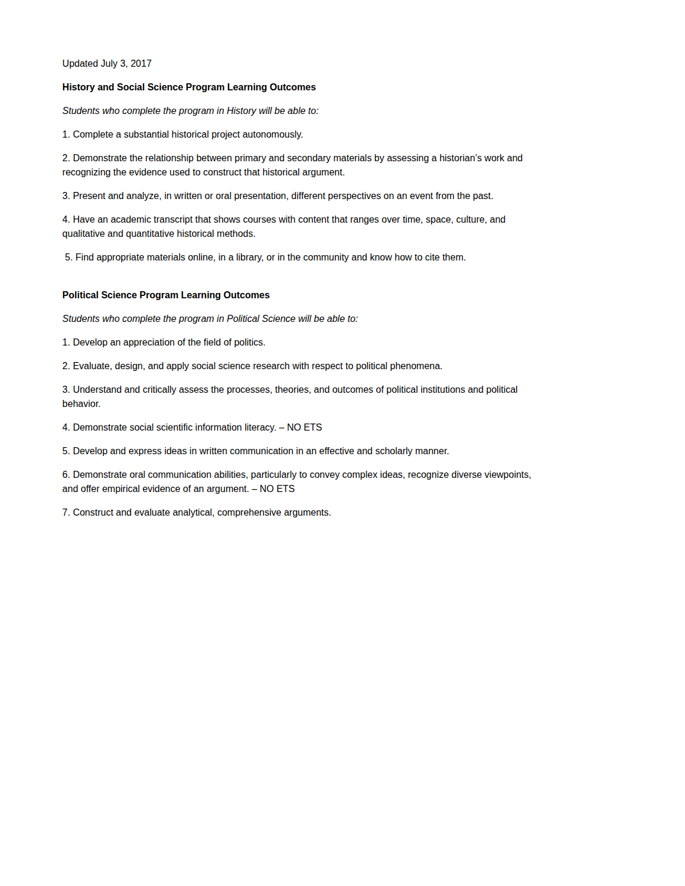Updated July 3, 2017
History and Social Science Program Learning Outcomes
Students who complete the program in History will be able to:
1. Complete a substantial historical project autonomously.
2. Demonstrate the relationship between primary and secondary materials by assessing a historian’s work and recognizing the evidence used to construct that historical argument.
3. Present and analyze, in written or oral presentation, different perspectives on an event from the past.
4. Have an academic transcript that shows courses with content that ranges over time, space, culture, and qualitative and quantitative historical methods.
5. Find appropriate materials online, in a library, or in the community and know how to cite them.
Political Science Program Learning Outcomes
Students who complete the program in Political Science will be able to:
1. Develop an appreciation of the field of politics.
2. Evaluate, design, and apply social science research with respect to political phenomena.
3. Understand and critically assess the processes, theories, and outcomes of political institutions and political behavior.
4. Demonstrate social scientific information literacy. – NO ETS
5. Develop and express ideas in written communication in an effective and scholarly manner.
6. Demonstrate oral communication abilities, particularly to convey complex ideas, recognize diverse viewpoints, and offer empirical evidence of an argument. – NO ETS
7. Construct and evaluate analytical, comprehensive arguments.